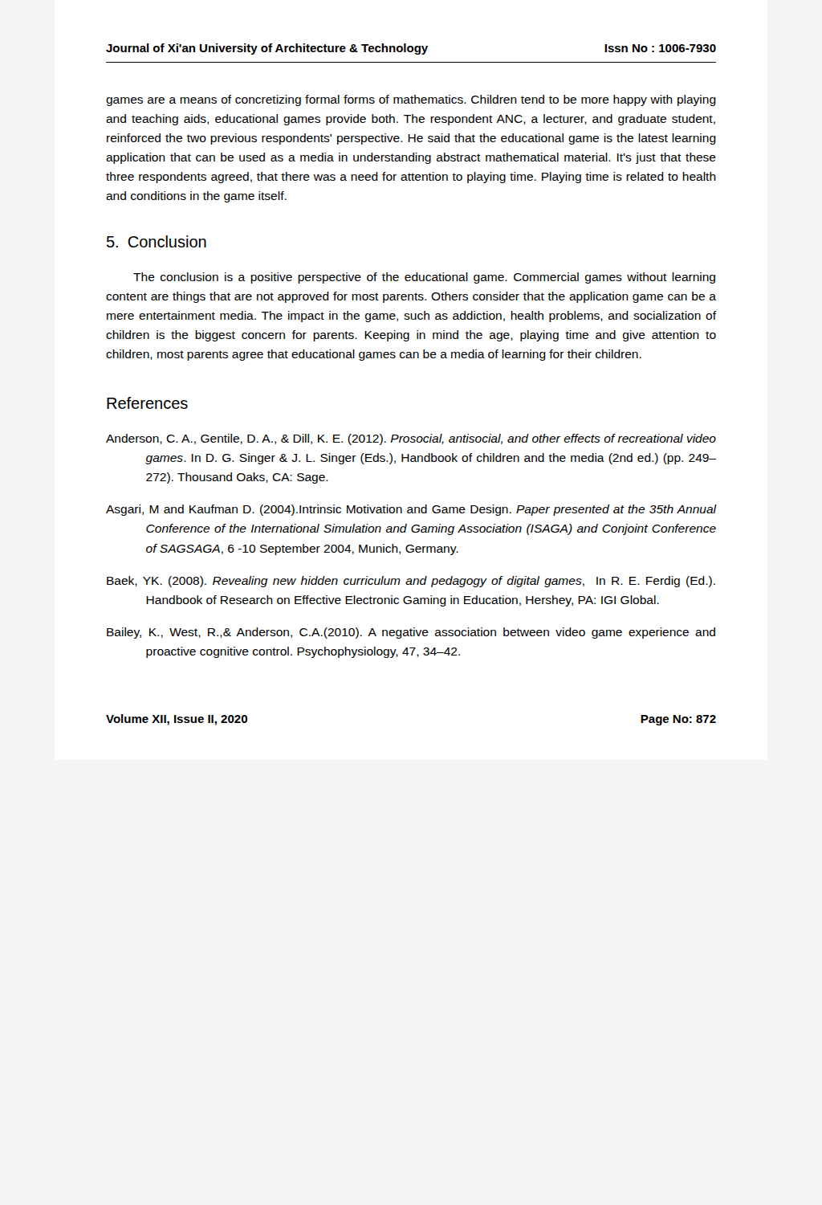Journal of Xi'an University of Architecture & Technology Issn No : 1006-7930
games are a means of concretizing formal forms of mathematics. Children tend to be more happy with playing and teaching aids, educational games provide both. The respondent ANC, a lecturer, and graduate student, reinforced the two previous respondents' perspective. He said that the educational game is the latest learning application that can be used as a media in understanding abstract mathematical material. It's just that these three respondents agreed, that there was a need for attention to playing time. Playing time is related to health and conditions in the game itself.
5. Conclusion
The conclusion is a positive perspective of the educational game. Commercial games without learning content are things that are not approved for most parents. Others consider that the application game can be a mere entertainment media. The impact in the game, such as addiction, health problems, and socialization of children is the biggest concern for parents. Keeping in mind the age, playing time and give attention to children, most parents agree that educational games can be a media of learning for their children.
References
Anderson, C. A., Gentile, D. A., & Dill, K. E. (2012). Prosocial, antisocial, and other effects of recreational video games. In D. G. Singer & J. L. Singer (Eds.), Handbook of children and the media (2nd ed.) (pp. 249–272). Thousand Oaks, CA: Sage.
Asgari, M and Kaufman D. (2004).Intrinsic Motivation and Game Design. Paper presented at the 35th Annual Conference of the International Simulation and Gaming Association (ISAGA) and Conjoint Conference of SAGSAGA, 6 -10 September 2004, Munich, Germany.
Baek, YK. (2008). Revealing new hidden curriculum and pedagogy of digital games, In R. E. Ferdig (Ed.). Handbook of Research on Effective Electronic Gaming in Education, Hershey, PA: IGI Global.
Bailey, K., West, R.,& Anderson, C.A.(2010). A negative association between video game experience and proactive cognitive control. Psychophysiology, 47, 34–42.
Volume XII, Issue II, 2020 Page No: 872